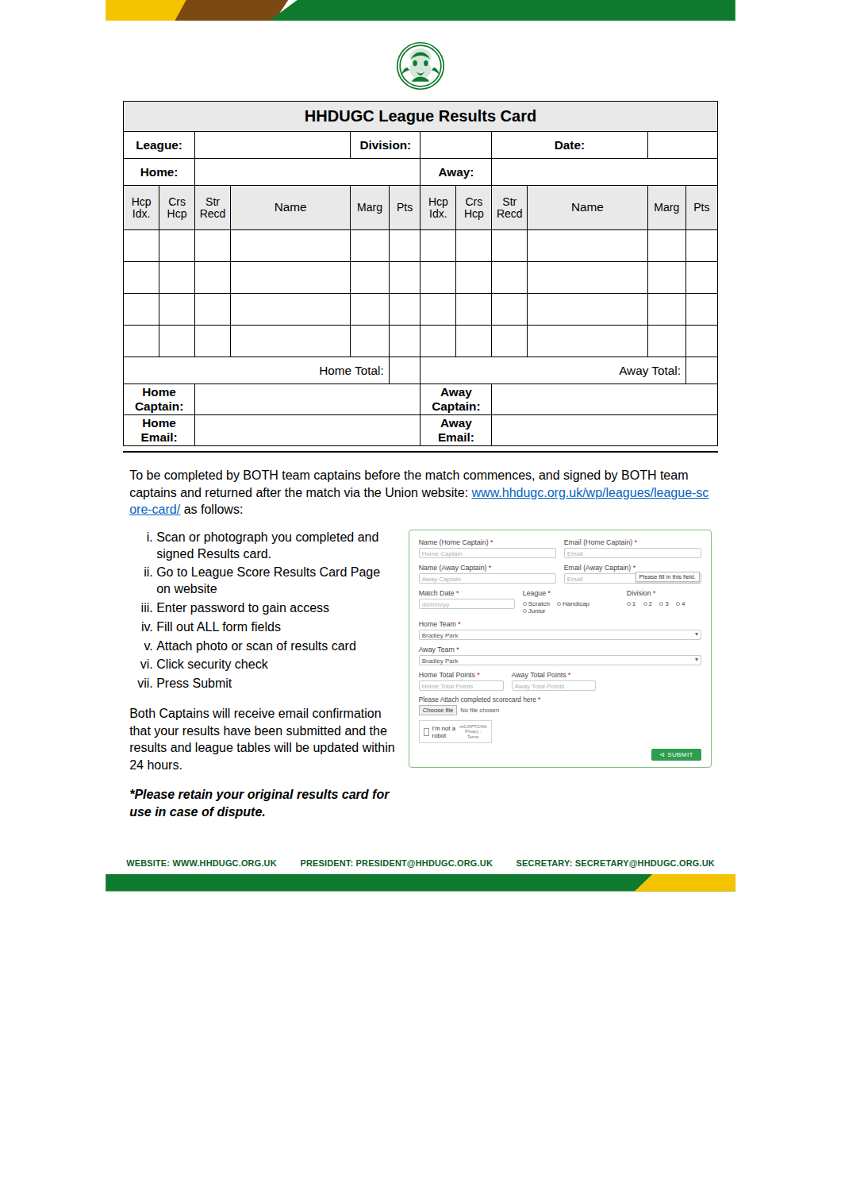THE HALIFAX, HUDDERSFIELD AND DISTRICT UNION OF GOLF CLUBS
| HHDUGC League Results Card |
| --- |
| League: | | Division: | | Date: | |
| Home: | | Away: | |
| Hcp Idx. | Crs Hcp | Str Recd | Name | Marg | Pts | Hcp Idx. | Crs Hcp | Str Recd | Name | Marg | Pts |
| Home Total: | | Away Total: | |
| Home Captain: | | Away Captain: | |
| Home Email: | | Away Email: | |
To be completed by BOTH team captains before the match commences, and signed by BOTH team captains and returned after the match via the Union website: www.hhdugc.org.uk/wp/leagues/league-score-card/ as follows:
Scan or photograph you completed and signed Results card.
Go to League Score Results Card Page on website
Enter password to gain access
Fill out ALL form fields
Attach photo or scan of results card
Click security check
Press Submit
Both Captains will receive email confirmation that your results have been submitted and the results and league tables will be updated within 24 hours.
*Please retain your original results card for use in case of dispute.
Name (Home Captain) *
Home Captain
Email (Home Captain) *
Email
Name (Away Captain) *
Away Captain
Email (Away Captain) *
Email
Please fill in this field.
Match Date *
dd/mm/yy
League *
Scratch Handicap Junior
Division *
1 2 3 4
Home Team *
Bradley Park
Away Team *
Bradley Park
Home Total Points *
Home Total Points
Away Total Points *
Away Total Points
Please Attach completed scorecard here *
Choose file No file chosen
I'm not a robot
reCAPTCHA
Privacy - Terms
⊲ SUBMIT
WEBSITE: WWW.HHDUGC.ORG.UK
PRESIDENT: PRESIDENT@HHDUGC.ORG.UK
SECRETARY: SECRETARY@HHDUGC.ORG.UK